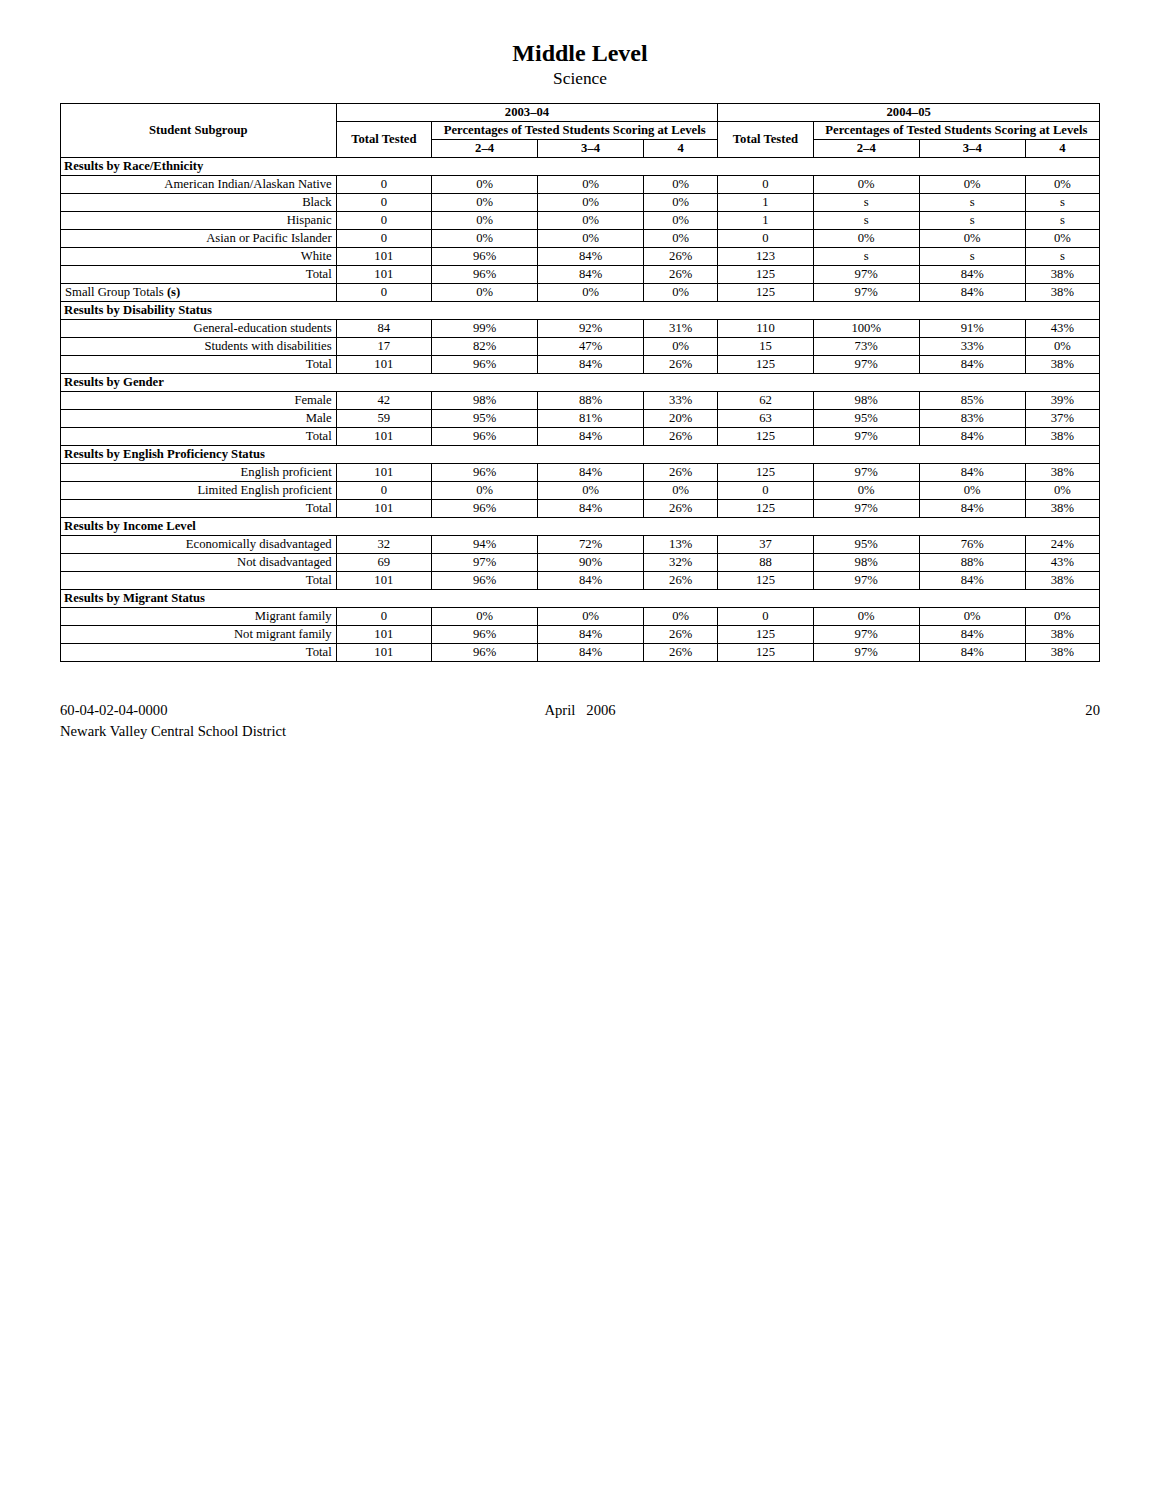Middle Level
Science
| Student Subgroup | 2003–04 | 2004–05 |
| --- | --- | --- |
| Total Tested | Percentages of Tested Students Scoring at Levels | Total Tested | Percentages of Tested Students Scoring at Levels |
| 2–4 | 3–4 | 4 | 2–4 | 3–4 | 4 |
| Results by Race/Ethnicity |
| American Indian/Alaskan Native | 0 | 0% | 0% | 0% | 0 | 0% | 0% | 0% |
| Black | 0 | 0% | 0% | 0% | 1 | s | s | s |
| Hispanic | 0 | 0% | 0% | 0% | 1 | s | s | s |
| Asian or Pacific Islander | 0 | 0% | 0% | 0% | 0 | 0% | 0% | 0% |
| White | 101 | 96% | 84% | 26% | 123 | s | s | s |
| Total | 101 | 96% | 84% | 26% | 125 | 97% | 84% | 38% |
| Small Group Totals (s) | 0 | 0% | 0% | 0% | 125 | 97% | 84% | 38% |
| Results by Disability Status |
| General-education students | 84 | 99% | 92% | 31% | 110 | 100% | 91% | 43% |
| Students with disabilities | 17 | 82% | 47% | 0% | 15 | 73% | 33% | 0% |
| Total | 101 | 96% | 84% | 26% | 125 | 97% | 84% | 38% |
| Results by Gender |
| Female | 42 | 98% | 88% | 33% | 62 | 98% | 85% | 39% |
| Male | 59 | 95% | 81% | 20% | 63 | 95% | 83% | 37% |
| Total | 101 | 96% | 84% | 26% | 125 | 97% | 84% | 38% |
| Results by English Proficiency Status |
| English proficient | 101 | 96% | 84% | 26% | 125 | 97% | 84% | 38% |
| Limited English proficient | 0 | 0% | 0% | 0% | 0 | 0% | 0% | 0% |
| Total | 101 | 96% | 84% | 26% | 125 | 97% | 84% | 38% |
| Results by Income Level |
| Economically disadvantaged | 32 | 94% | 72% | 13% | 37 | 95% | 76% | 24% |
| Not disadvantaged | 69 | 97% | 90% | 32% | 88 | 98% | 88% | 43% |
| Total | 101 | 96% | 84% | 26% | 125 | 97% | 84% | 38% |
| Results by Migrant Status |
| Migrant family | 0 | 0% | 0% | 0% | 0 | 0% | 0% | 0% |
| Not migrant family | 101 | 96% | 84% | 26% | 125 | 97% | 84% | 38% |
| Total | 101 | 96% | 84% | 26% | 125 | 97% | 84% | 38% |
60-04-02-04-0000 April 2006 20 Newark Valley Central School District